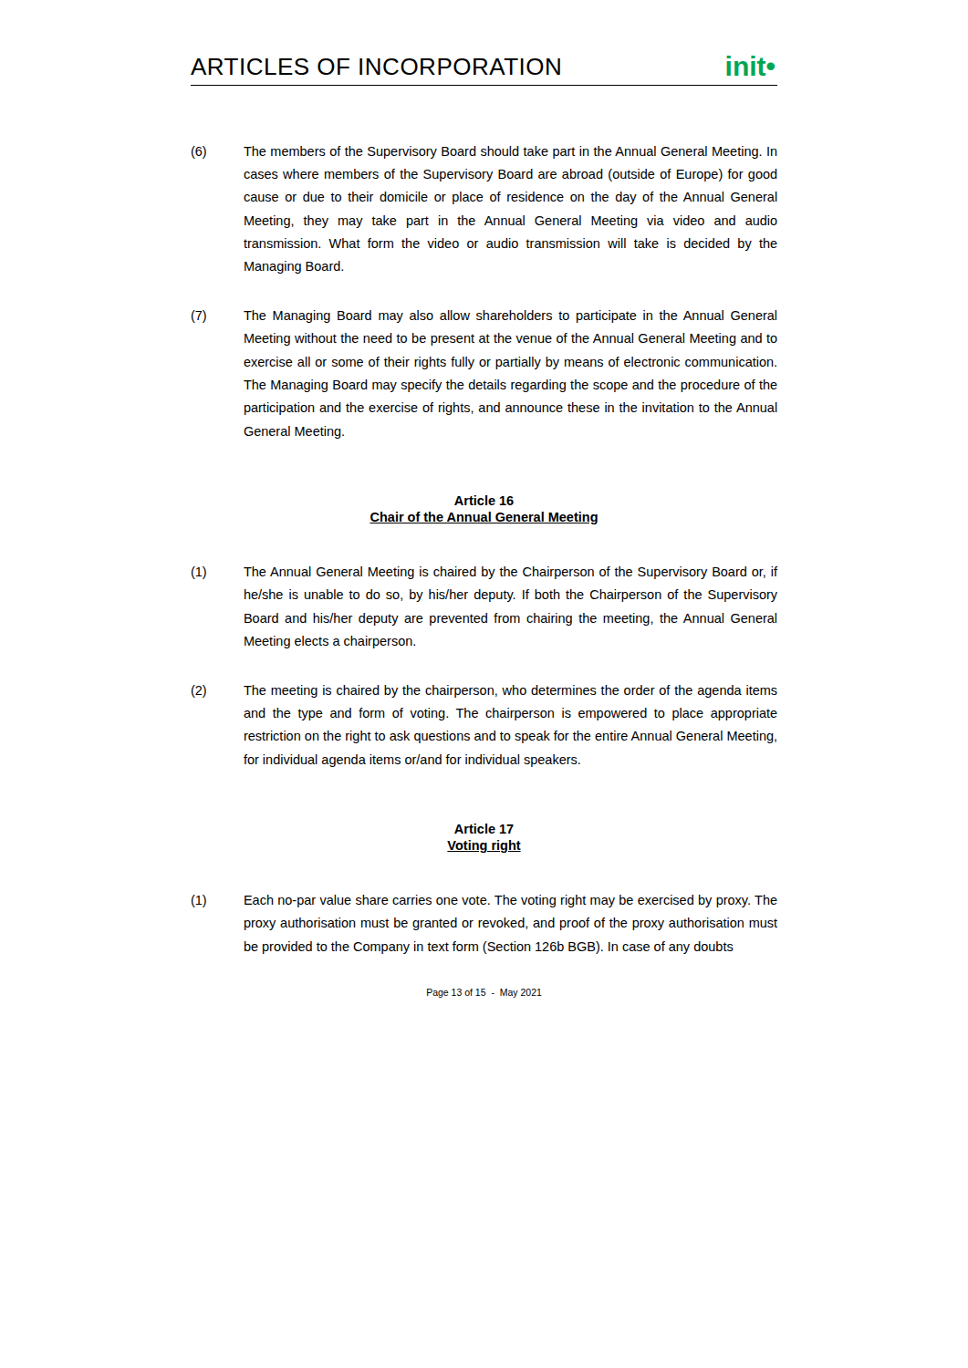ARTICLES OF INCORPORATION
init•
(6)
The members of the Supervisory Board should take part in the Annual General Meeting. In cases where members of the Supervisory Board are abroad (outside of Europe) for good cause or due to their domicile or place of residence on the day of the Annual General Meeting, they may take part in the Annual General Meeting via video and audio transmission. What form the video or audio transmission will take is decided by the Managing Board.
(7)
The Managing Board may also allow shareholders to participate in the Annual General Meeting without the need to be present at the venue of the Annual General Meeting and to exercise all or some of their rights fully or partially by means of electronic communication. The Managing Board may specify the details regarding the scope and the procedure of the participation and the exercise of rights, and announce these in the invitation to the Annual General Meeting.
Article 16 Chair of the Annual General Meeting
(1)
The Annual General Meeting is chaired by the Chairperson of the Supervisory Board or, if he/she is unable to do so, by his/her deputy. If both the Chairperson of the Supervisory Board and his/her deputy are prevented from chairing the meeting, the Annual General Meeting elects a chairperson.
(2)
The meeting is chaired by the chairperson, who determines the order of the agenda items and the type and form of voting. The chairperson is empowered to place appropriate restriction on the right to ask questions and to speak for the entire Annual General Meeting, for individual agenda items or/and for individual speakers.
Article 17 Voting right
(1)
Each no-par value share carries one vote. The voting right may be exercised by proxy. The proxy authorisation must be granted or revoked, and proof of the proxy authorisation must be provided to the Company in text form (Section 126b BGB). In case of any doubts
Page 13 of 15 - May 2021